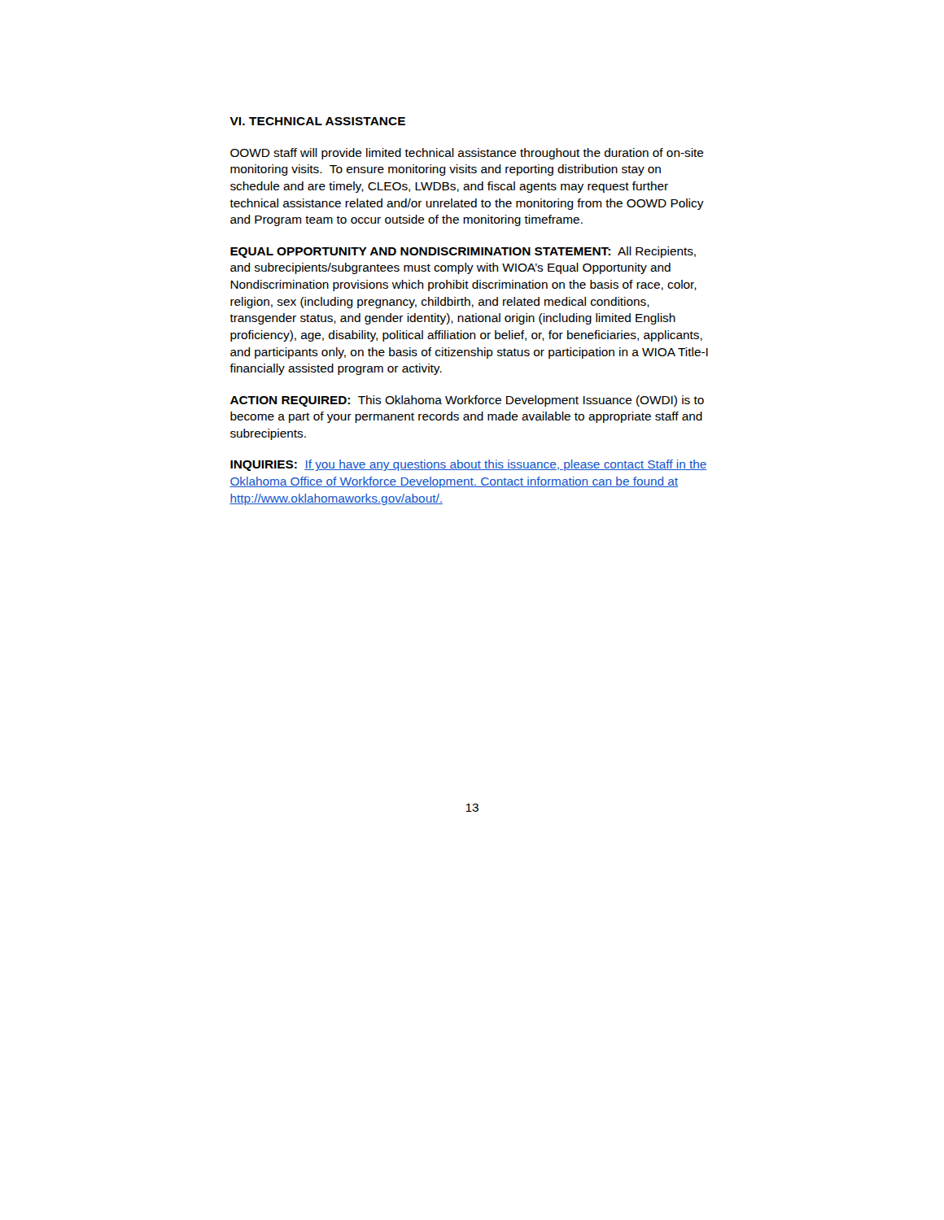VI. TECHNICAL ASSISTANCE
OOWD staff will provide limited technical assistance throughout the duration of on-site monitoring visits. To ensure monitoring visits and reporting distribution stay on schedule and are timely, CLEOs, LWDBs, and fiscal agents may request further technical assistance related and/or unrelated to the monitoring from the OOWD Policy and Program team to occur outside of the monitoring timeframe.
EQUAL OPPORTUNITY AND NONDISCRIMINATION STATEMENT: All Recipients, and subrecipients/subgrantees must comply with WIOA’s Equal Opportunity and Nondiscrimination provisions which prohibit discrimination on the basis of race, color, religion, sex (including pregnancy, childbirth, and related medical conditions, transgender status, and gender identity), national origin (including limited English proficiency), age, disability, political affiliation or belief, or, for beneficiaries, applicants, and participants only, on the basis of citizenship status or participation in a WIOA Title-I financially assisted program or activity.
ACTION REQUIRED: This Oklahoma Workforce Development Issuance (OWDI) is to become a part of your permanent records and made available to appropriate staff and subrecipients.
INQUIRIES: If you have any questions about this issuance, please contact Staff in the Oklahoma Office of Workforce Development. Contact information can be found at http://www.oklahomaworks.gov/about/.
13